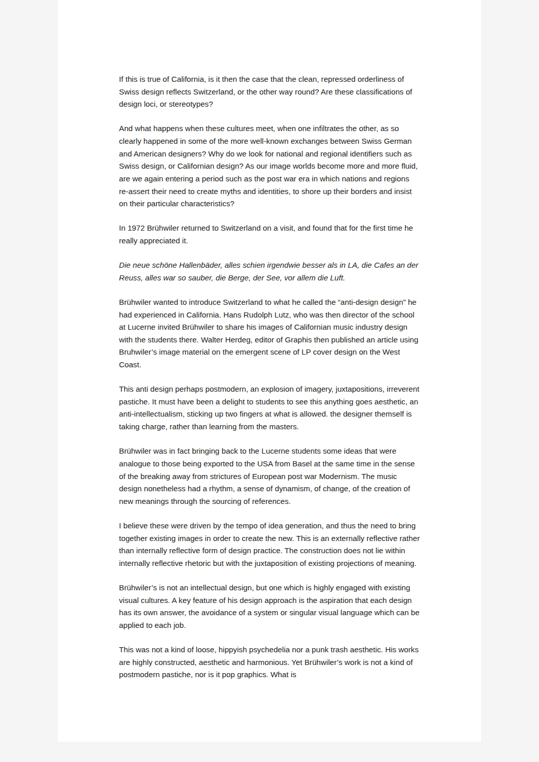If this is true of California, is it then the case that the clean, repressed orderliness of Swiss design reflects Switzerland, or the other way round? Are these classifications of design loci, or stereotypes?
And what happens when these cultures meet, when one infiltrates the other, as so clearly happened in some of the more well-known exchanges between Swiss German and American designers? Why do we look for national and regional identifiers such as Swiss design, or Californian design? As our image worlds become more and more fluid, are we again entering a period such as the post war era in which nations and regions re-assert their need to create myths and identities, to shore up their borders and insist on their particular characteristics?
In 1972 Brühwiler returned to Switzerland on a visit, and found that for the first time he really appreciated it.
Die neue schöne Hallenbäder, alles schien irgendwie besser als in LA, die Cafes an der Reuss, alles war so sauber, die Berge, der See, vor allem die Luft.
Brühwiler wanted to introduce Switzerland to what he called the “anti-design design” he had experienced in California. Hans Rudolph Lutz, who was then director of the school at Lucerne invited Brühwiler to share his images of Californian music industry design with the students there. Walter Herdeg, editor of Graphis then published an article using Bruhwiler’s image material on the emergent scene of LP cover design on the West Coast.
This anti design perhaps postmodern, an explosion of imagery, juxtapositions, irreverent pastiche. It must have been a delight to students to see this anything goes aesthetic, an anti-intellectualism, sticking up two fingers at what is allowed. the designer themself is taking charge, rather than learning from the masters.
Brühwiler was in fact bringing back to the Lucerne students some ideas that were analogue to those being exported to the USA from Basel at the same time in the sense of the breaking away from strictures of European post war Modernism. The music design nonetheless had a rhythm, a sense of dynamism, of change, of the creation of new meanings through the sourcing of references.
I believe these were driven by the tempo of idea generation, and thus the need to bring together existing images in order to create the new. This is an externally reflective rather than internally reflective form of design practice. The construction does not lie within internally reflective rhetoric but with the juxtaposition of existing projections of meaning.
Brühwiler’s is not an intellectual design, but one which is highly engaged with existing visual cultures. A key feature of his design approach is the aspiration that each design has its own answer, the avoidance of a system or singular visual language which can be applied to each job.
This was not a kind of loose, hippyish psychedelia nor a punk trash aesthetic. His works are highly constructed, aesthetic and harmonious. Yet Brühwiler’s work is not a kind of postmodern pastiche, nor is it pop graphics. What is